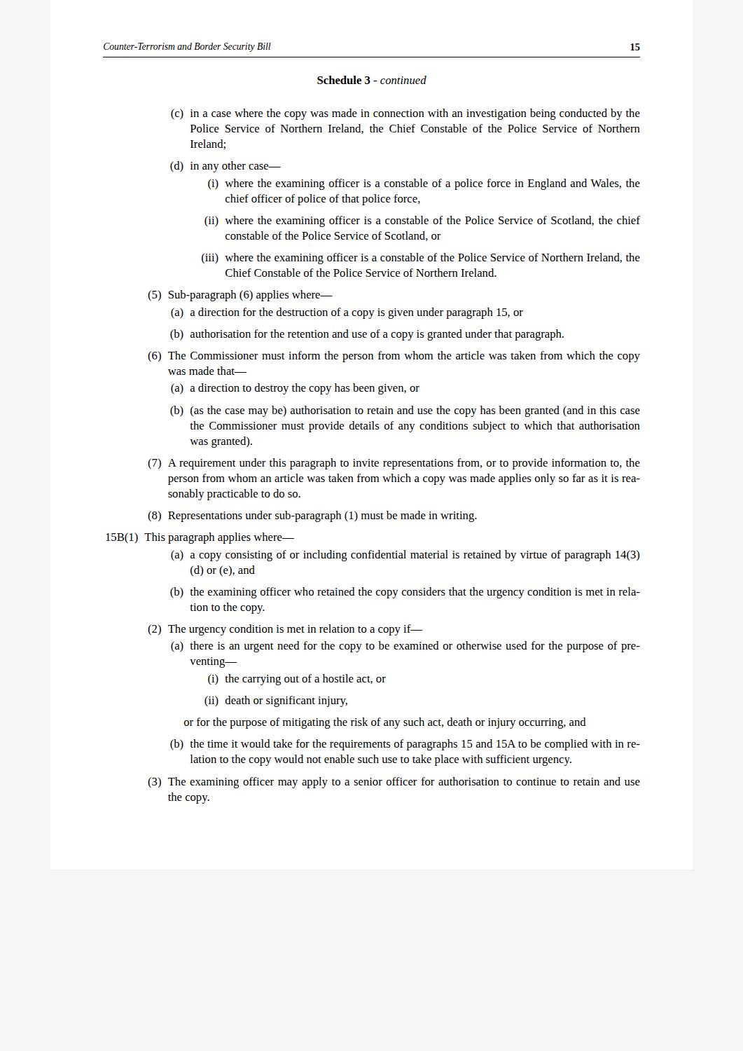Counter-Terrorism and Border Security Bill 15
Schedule 3 - continued
(c)
in a case where the copy was made in connection with an investigation being conducted by the Police Service of Northern Ireland, the Chief Constable of the Police Service of Northern Ireland;
(d)
in any other case—
(i)
where the examining officer is a constable of a police force in England and Wales, the chief officer of police of that police force,
(ii)
where the examining officer is a constable of the Police Service of Scotland, the chief constable of the Police Service of Scotland, or
(iii)
where the examining officer is a constable of the Police Service of Northern Ireland, the Chief Constable of the Police Service of Northern Ireland.
(5)
Sub-paragraph (6) applies where—
(a)
a direction for the destruction of a copy is given under paragraph 15, or
(b)
authorisation for the retention and use of a copy is granted under that paragraph.
(6)
The Commissioner must inform the person from whom the article was taken from which the copy was made that—
(a)
a direction to destroy the copy has been given, or
(b)
(as the case may be) authorisation to retain and use the copy has been granted (and in this case the Commissioner must provide details of any conditions subject to which that authorisation was granted).
(7)
A requirement under this paragraph to invite representations from, or to provide information to, the person from whom an article was taken from which a copy was made applies only so far as it is reasonably practicable to do so.
(8)
Representations under sub-paragraph (1) must be made in writing.
15B(1)
This paragraph applies where—
(a)
a copy consisting of or including confidential material is retained by virtue of paragraph 14(3)(d) or (e), and
(b)
the examining officer who retained the copy considers that the urgency condition is met in relation to the copy.
(2)
The urgency condition is met in relation to a copy if—
(a)
there is an urgent need for the copy to be examined or otherwise used for the purpose of preventing—
(i)
the carrying out of a hostile act, or
(ii)
death or significant injury,
or for the purpose of mitigating the risk of any such act, death or injury occurring, and
(b)
the time it would take for the requirements of paragraphs 15 and 15A to be complied with in relation to the copy would not enable such use to take place with sufficient urgency.
(3)
The examining officer may apply to a senior officer for authorisation to continue to retain and use the copy.